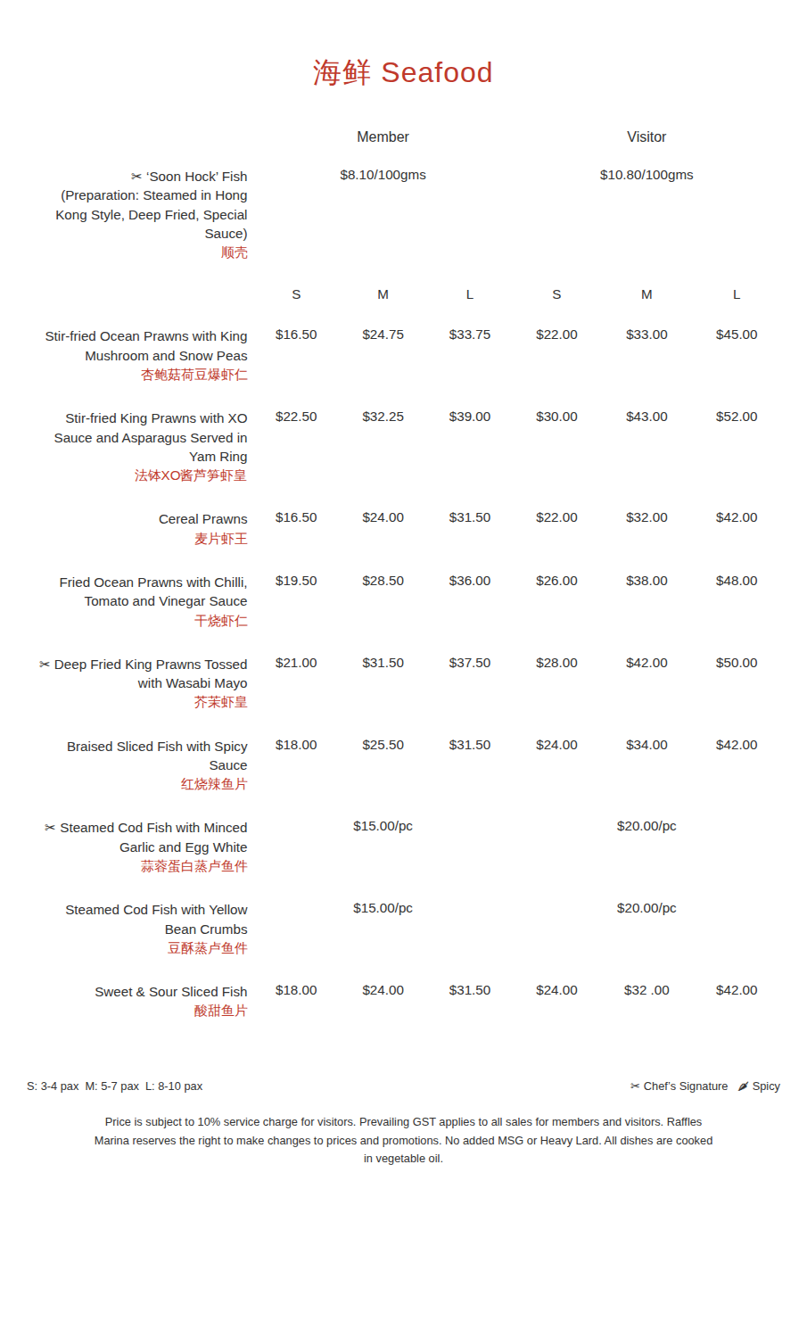海鲜 Seafood
| | Member | Visitor |
| --- | --- | --- |
| ✂ ‘Soon Hock’ Fish (Preparation: Steamed in Hong Kong Style, Deep Fried, Special Sauce) 顺壳 | $8.10/100gms | $10.80/100gms |
| | S | M | L | S | M | L |
| Stir-fried Ocean Prawns with King Mushroom and Snow Peas 杏鲍菇荷豆爆虾仁 | $16.50 | $24.75 | $33.75 | $22.00 | $33.00 | $45.00 |
| Stir-fried King Prawns with XO Sauce and Asparagus Served in Yam Ring 法钵XO酱芦笋虾皇 | $22.50 | $32.25 | $39.00 | $30.00 | $43.00 | $52.00 |
| Cereal Prawns 麦片虾王 | $16.50 | $24.00 | $31.50 | $22.00 | $32.00 | $42.00 |
| Fried Ocean Prawns with Chilli, Tomato and Vinegar Sauce 干烧虾仁 | $19.50 | $28.50 | $36.00 | $26.00 | $38.00 | $48.00 |
| ✂ Deep Fried King Prawns Tossed with Wasabi Mayo 芥茉虾皇 | $21.00 | $31.50 | $37.50 | $28.00 | $42.00 | $50.00 |
| Braised Sliced Fish with Spicy Sauce 红烧辣鱼片 | $18.00 | $25.50 | $31.50 | $24.00 | $34.00 | $42.00 |
| ✂ Steamed Cod Fish with Minced Garlic and Egg White 蒜蓉蛋白蒸卢鱼件 | $15.00/pc | $20.00/pc |
| Steamed Cod Fish with Yellow Bean Crumbs 豆酥蒸卢鱼件 | $15.00/pc | $20.00/pc |
| Sweet & Sour Sliced Fish 酸甜鱼片 | $18.00 | $24.00 | $31.50 | $24.00 | $32 .00 | $42.00 |
S: 3-4 pax M: 5-7 pax L: 8-10 pax ✂ Chef’s Signature 🌶 Spicy
Price is subject to 10% service charge for visitors. Prevailing GST applies to all sales for members and visitors. Raffles Marina reserves the right to make changes to prices and promotions. No added MSG or Heavy Lard. All dishes are cooked in vegetable oil.